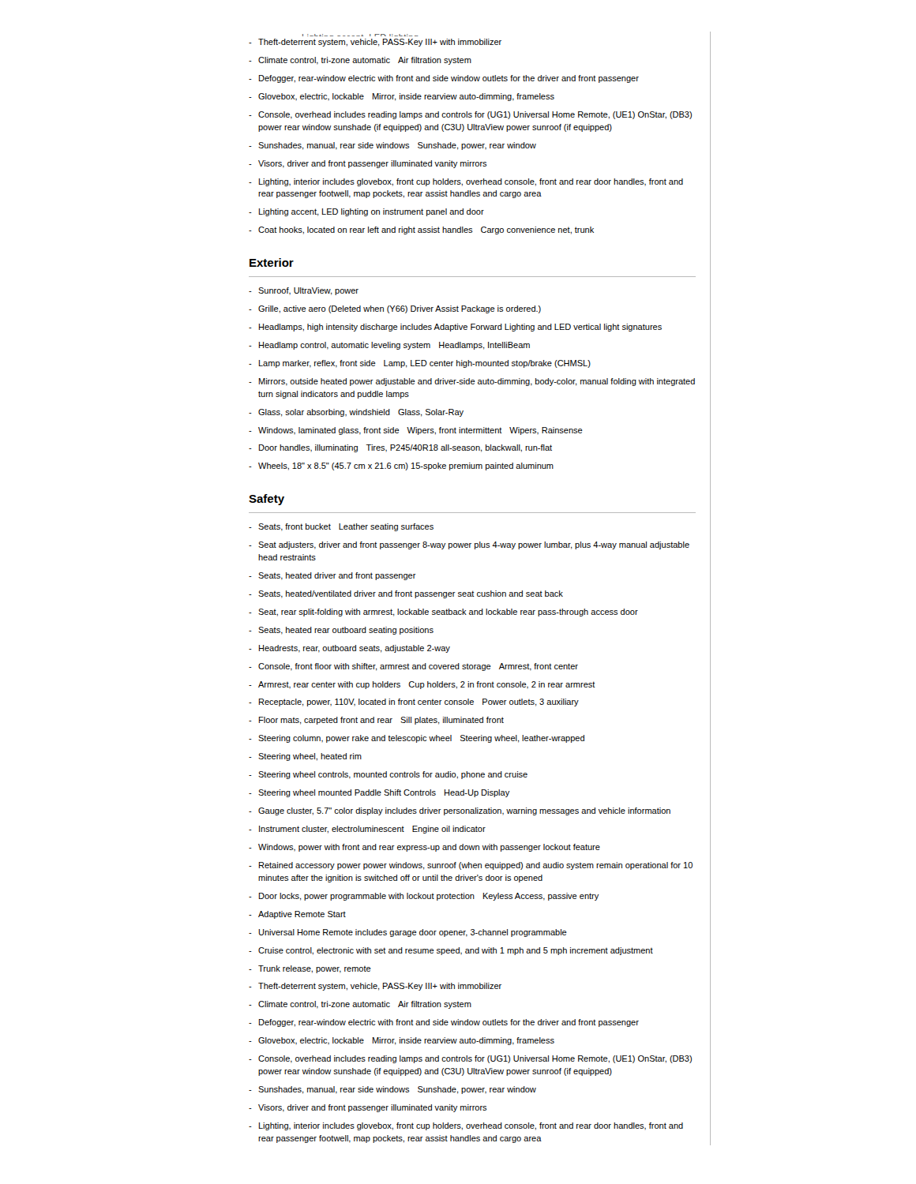Lighting accent, LED lighting
Theft-deterrent system, vehicle, PASS-Key III+ with immobilizer
Climate control, tri-zone automatic Air filtration system
Defogger, rear-window electric with front and side window outlets for the driver and front passenger
Glovebox, electric, lockable Mirror, inside rearview auto-dimming, frameless
Console, overhead includes reading lamps and controls for (UG1) Universal Home Remote, (UE1) OnStar, (DB3) power rear window sunshade (if equipped) and (C3U) UltraView power sunroof (if equipped)
Sunshades, manual, rear side windows Sunshade, power, rear window
Visors, driver and front passenger illuminated vanity mirrors
Lighting, interior includes glovebox, front cup holders, overhead console, front and rear door handles, front and rear passenger footwell, map pockets, rear assist handles and cargo area
Lighting accent, LED lighting on instrument panel and door
Coat hooks, located on rear left and right assist handles Cargo convenience net, trunk
Exterior
Sunroof, UltraView, power
Grille, active aero (Deleted when (Y66) Driver Assist Package is ordered.)
Headlamps, high intensity discharge includes Adaptive Forward Lighting and LED vertical light signatures
Headlamp control, automatic leveling system Headlamps, IntelliBeam
Lamp marker, reflex, front side Lamp, LED center high-mounted stop/brake (CHMSL)
Mirrors, outside heated power adjustable and driver-side auto-dimming, body-color, manual folding with integrated turn signal indicators and puddle lamps
Glass, solar absorbing, windshield Glass, Solar-Ray
Windows, laminated glass, front side Wipers, front intermittent Wipers, Rainsense
Door handles, illuminating Tires, P245/40R18 all-season, blackwall, run-flat
Wheels, 18" x 8.5" (45.7 cm x 21.6 cm) 15-spoke premium painted aluminum
Safety
Seats, front bucket Leather seating surfaces
Seat adjusters, driver and front passenger 8-way power plus 4-way power lumbar, plus 4-way manual adjustable head restraints
Seats, heated driver and front passenger
Seats, heated/ventilated driver and front passenger seat cushion and seat back
Seat, rear split-folding with armrest, lockable seatback and lockable rear pass-through access door
Seats, heated rear outboard seating positions
Headrests, rear, outboard seats, adjustable 2-way
Console, front floor with shifter, armrest and covered storage Armrest, front center
Armrest, rear center with cup holders Cup holders, 2 in front console, 2 in rear armrest
Receptacle, power, 110V, located in front center console Power outlets, 3 auxiliary
Floor mats, carpeted front and rear Sill plates, illuminated front
Steering column, power rake and telescopic wheel Steering wheel, leather-wrapped
Steering wheel, heated rim
Steering wheel controls, mounted controls for audio, phone and cruise
Steering wheel mounted Paddle Shift Controls Head-Up Display
Gauge cluster, 5.7" color display includes driver personalization, warning messages and vehicle information
Instrument cluster, electroluminescent Engine oil indicator
Windows, power with front and rear express-up and down with passenger lockout feature
Retained accessory power power windows, sunroof (when equipped) and audio system remain operational for 10 minutes after the ignition is switched off or until the driver's door is opened
Door locks, power programmable with lockout protection Keyless Access, passive entry
Adaptive Remote Start
Universal Home Remote includes garage door opener, 3-channel programmable
Cruise control, electronic with set and resume speed, and with 1 mph and 5 mph increment adjustment
Trunk release, power, remote
Theft-deterrent system, vehicle, PASS-Key III+ with immobilizer
Climate control, tri-zone automatic Air filtration system
Defogger, rear-window electric with front and side window outlets for the driver and front passenger
Glovebox, electric, lockable Mirror, inside rearview auto-dimming, frameless
Console, overhead includes reading lamps and controls for (UG1) Universal Home Remote, (UE1) OnStar, (DB3) power rear window sunshade (if equipped) and (C3U) UltraView power sunroof (if equipped)
Sunshades, manual, rear side windows Sunshade, power, rear window
Visors, driver and front passenger illuminated vanity mirrors
Lighting, interior includes glovebox, front cup holders, overhead console, front and rear door handles, front and rear passenger footwell, map pockets, rear assist handles and cargo area